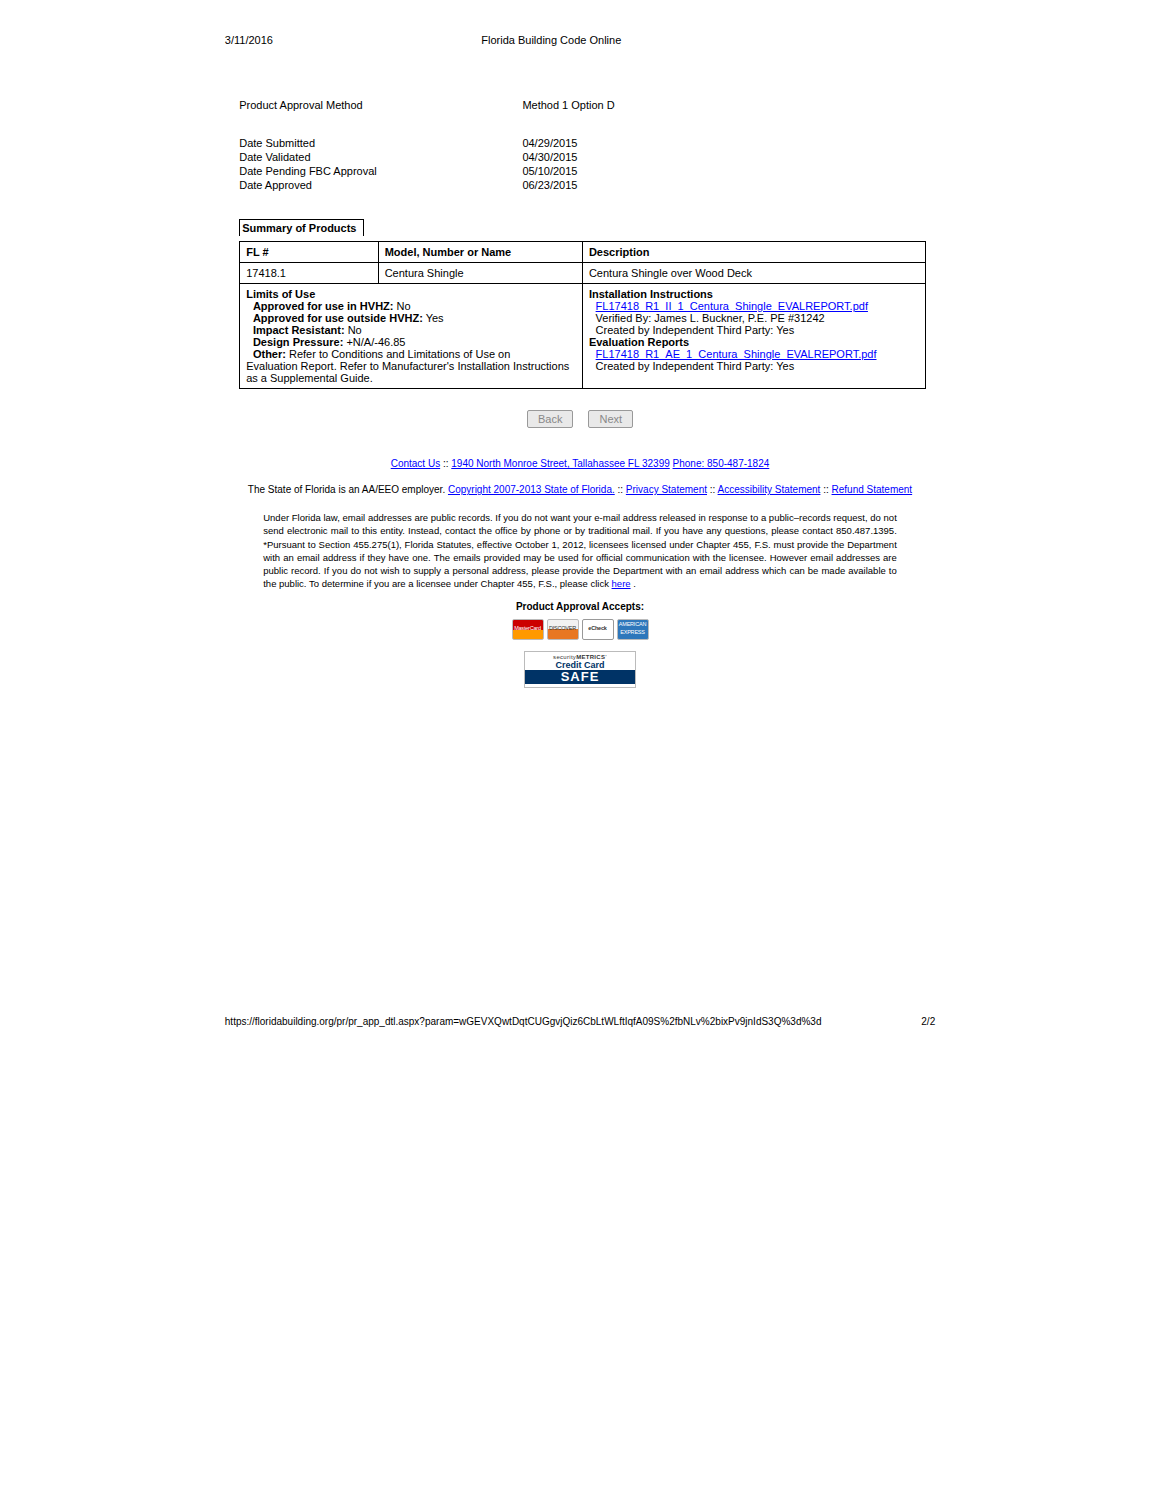3/11/2016
Florida Building Code Online
| Product Approval Method | Method 1 Option D |
| Date Submitted | 04/29/2015 |
| Date Validated | 04/30/2015 |
| Date Pending FBC Approval | 05/10/2015 |
| Date Approved | 06/23/2015 |
Summary of Products
| FL # | Model, Number or Name | Description |
| --- | --- | --- |
| 17418.1 | Centura Shingle | Centura Shingle over Wood Deck |
| Limits of Use Approved for use in HVHZ: No Approved for use outside HVHZ: Yes Impact Resistant: No Design Pressure: +N/A/-46.85 Other: Refer to Conditions and Limitations of Use on Evaluation Report. Refer to Manufacturer's Installation Instructions as a Supplemental Guide. | Installation Instructions FL17418_R1_II_1_Centura_Shingle_EVALREPORT.pdf Verified By: James L. Buckner, P.E. PE #31242 Created by Independent Third Party: Yes Evaluation Reports FL17418_R1_AE_1_Centura_Shingle_EVALREPORT.pdf Created by Independent Third Party: Yes |
Back Next
Contact Us :: 1940 North Monroe Street, Tallahassee FL 32399 Phone: 850-487-1824
The State of Florida is an AA/EEO employer. Copyright 2007-2013 State of Florida. :: Privacy Statement :: Accessibility Statement :: Refund Statement
Under Florida law, email addresses are public records. If you do not want your e-mail address released in response to a public–records request, do not send electronic mail to this entity. Instead, contact the office by phone or by traditional mail. If you have any questions, please contact 850.487.1395. *Pursuant to Section 455.275(1), Florida Statutes, effective October 1, 2012, licensees licensed under Chapter 455, F.S. must provide the Department with an email address if they have one. The emails provided may be used for official communication with the licensee. However email addresses are public record. If you do not wish to supply a personal address, please provide the Department with an email address which can be made available to the public. To determine if you are a licensee under Chapter 455, F.S., please click here .
Product Approval Accepts:
MasterCard
DISCOVER
eCheck
AMERICAN
EXPRESS
securityMETRICS’
Credit Card
SAFE
https://floridabuilding.org/pr/pr_app_dtl.aspx?param=wGEVXQwtDqtCUGgvjQiz6CbLtWLftIqfA09S%2fbNLv%2bixPv9jnIdS3Q%3d%3d
2/2